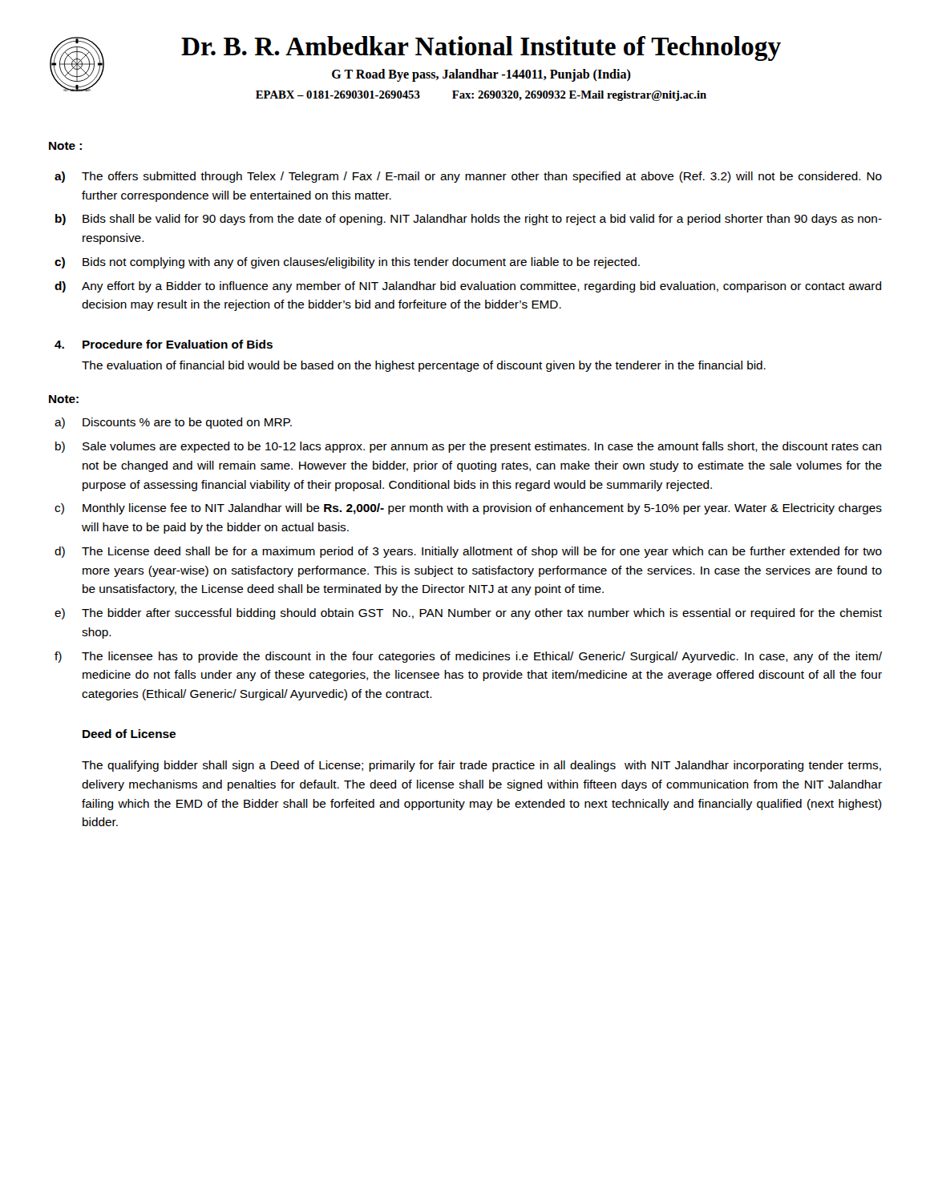NIT JALANDHAR
Dr. B. R. Ambedkar National Institute of Technology
G T Road Bye pass, Jalandhar -144011, Punjab (India)
EPABX – 0181-2690301-2690453 Fax: 2690320, 2690932 E-Mail registrar@nitj.ac.in
Note :
a) The offers submitted through Telex / Telegram / Fax / E-mail or any manner other than specified at above (Ref. 3.2) will not be considered. No further correspondence will be entertained on this matter.
b) Bids shall be valid for 90 days from the date of opening. NIT Jalandhar holds the right to reject a bid valid for a period shorter than 90 days as non-responsive.
c) Bids not complying with any of given clauses/eligibility in this tender document are liable to be rejected.
d) Any effort by a Bidder to influence any member of NIT Jalandhar bid evaluation committee, regarding bid evaluation, comparison or contact award decision may result in the rejection of the bidder’s bid and forfeiture of the bidder’s EMD.
4.
Procedure for Evaluation of Bids
The evaluation of financial bid would be based on the highest percentage of discount given by the tenderer in the financial bid.
Note:
a) Discounts % are to be quoted on MRP.
b) Sale volumes are expected to be 10-12 lacs approx. per annum as per the present estimates. In case the amount falls short, the discount rates can not be changed and will remain same. However the bidder, prior of quoting rates, can make their own study to estimate the sale volumes for the purpose of assessing financial viability of their proposal. Conditional bids in this regard would be summarily rejected.
c) Monthly license fee to NIT Jalandhar will be Rs. 2,000/- per month with a provision of enhancement by 5-10% per year. Water & Electricity charges will have to be paid by the bidder on actual basis.
d) The License deed shall be for a maximum period of 3 years. Initially allotment of shop will be for one year which can be further extended for two more years (year-wise) on satisfactory performance. This is subject to satisfactory performance of the services. In case the services are found to be unsatisfactory, the License deed shall be terminated by the Director NITJ at any point of time.
e) The bidder after successful bidding should obtain GST No., PAN Number or any other tax number which is essential or required for the chemist shop.
f) The licensee has to provide the discount in the four categories of medicines i.e Ethical/ Generic/ Surgical/ Ayurvedic. In case, any of the item/ medicine do not falls under any of these categories, the licensee has to provide that item/medicine at the average offered discount of all the four categories (Ethical/ Generic/ Surgical/ Ayurvedic) of the contract.
Deed of License
The qualifying bidder shall sign a Deed of License; primarily for fair trade practice in all dealings with NIT Jalandhar incorporating tender terms, delivery mechanisms and penalties for default. The deed of license shall be signed within fifteen days of communication from the NIT Jalandhar failing which the EMD of the Bidder shall be forfeited and opportunity may be extended to next technically and financially qualified (next highest) bidder.